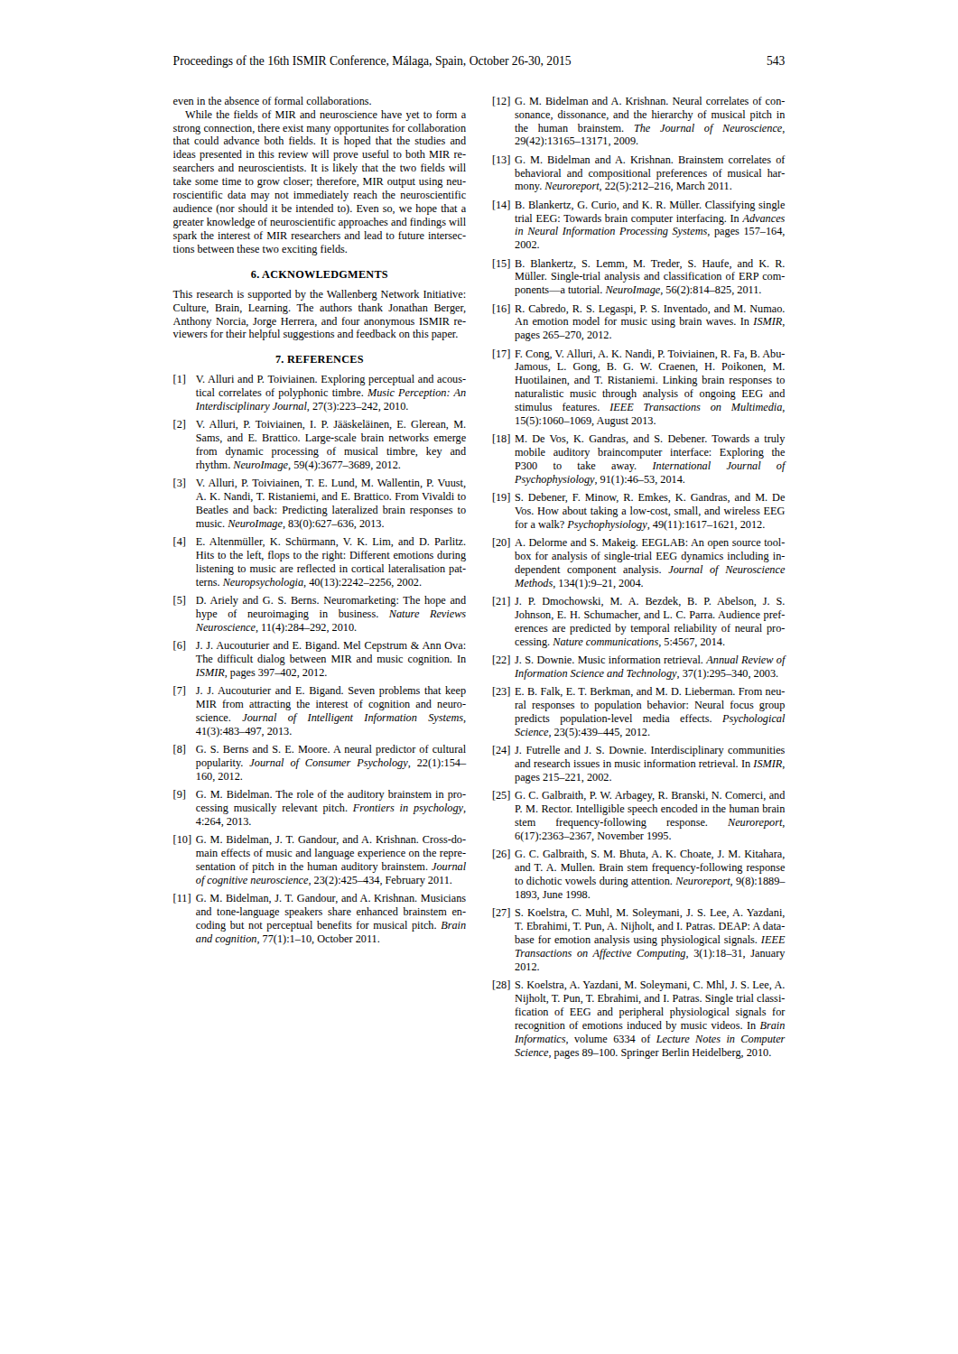Proceedings of the 16th ISMIR Conference, Málaga, Spain, October 26-30, 2015 543
even in the absence of formal collaborations.
While the fields of MIR and neuroscience have yet to form a strong connection, there exist many opportunites for collaboration that could advance both fields. It is hoped that the studies and ideas presented in this review will prove useful to both MIR researchers and neuroscientists. It is likely that the two fields will take some time to grow closer; therefore, MIR output using neuroscientific data may not immediately reach the neuroscientific audience (nor should it be intended to). Even so, we hope that a greater knowledge of neuroscientific approaches and findings will spark the interest of MIR researchers and lead to future intersections between these two exciting fields.
6. ACKNOWLEDGMENTS
This research is supported by the Wallenberg Network Initiative: Culture, Brain, Learning. The authors thank Jonathan Berger, Anthony Norcia, Jorge Herrera, and four anonymous ISMIR reviewers for their helpful suggestions and feedback on this paper.
7. REFERENCES
[1] V. Alluri and P. Toiviainen. Exploring perceptual and acoustical correlates of polyphonic timbre. Music Perception: An Interdisciplinary Journal, 27(3):223–242, 2010.
[2] V. Alluri, P. Toiviainen, I. P. Jääskeläinen, E. Glerean, M. Sams, and E. Brattico. Large-scale brain networks emerge from dynamic processing of musical timbre, key and rhythm. NeuroImage, 59(4):3677–3689, 2012.
[3] V. Alluri, P. Toiviainen, T. E. Lund, M. Wallentin, P. Vuust, A. K. Nandi, T. Ristaniemi, and E. Brattico. From Vivaldi to Beatles and back: Predicting lateralized brain responses to music. NeuroImage, 83(0):627–636, 2013.
[4] E. Altenmüller, K. Schürmann, V. K. Lim, and D. Parlitz. Hits to the left, flops to the right: Different emotions during listening to music are reflected in cortical lateralisation patterns. Neuropsychologia, 40(13):2242–2256, 2002.
[5] D. Ariely and G. S. Berns. Neuromarketing: The hope and hype of neuroimaging in business. Nature Reviews Neuroscience, 11(4):284–292, 2010.
[6] J. J. Aucouturier and E. Bigand. Mel Cepstrum & Ann Ova: The difficult dialog between MIR and music cognition. In ISMIR, pages 397–402, 2012.
[7] J. J. Aucouturier and E. Bigand. Seven problems that keep MIR from attracting the interest of cognition and neuroscience. Journal of Intelligent Information Systems, 41(3):483–497, 2013.
[8] G. S. Berns and S. E. Moore. A neural predictor of cultural popularity. Journal of Consumer Psychology, 22(1):154–160, 2012.
[9] G. M. Bidelman. The role of the auditory brainstem in processing musically relevant pitch. Frontiers in psychology, 4:264, 2013.
[10] G. M. Bidelman, J. T. Gandour, and A. Krishnan. Cross-domain effects of music and language experience on the representation of pitch in the human auditory brainstem. Journal of cognitive neuroscience, 23(2):425–434, February 2011.
[11] G. M. Bidelman, J. T. Gandour, and A. Krishnan. Musicians and tone-language speakers share enhanced brainstem encoding but not perceptual benefits for musical pitch. Brain and cognition, 77(1):1–10, October 2011.
[12] G. M. Bidelman and A. Krishnan. Neural correlates of consonance, dissonance, and the hierarchy of musical pitch in the human brainstem. The Journal of Neuroscience, 29(42):13165–13171, 2009.
[13] G. M. Bidelman and A. Krishnan. Brainstem correlates of behavioral and compositional preferences of musical harmony. Neuroreport, 22(5):212–216, March 2011.
[14] B. Blankertz, G. Curio, and K. R. Müller. Classifying single trial EEG: Towards brain computer interfacing. In Advances in Neural Information Processing Systems, pages 157–164, 2002.
[15] B. Blankertz, S. Lemm, M. Treder, S. Haufe, and K. R. Müller. Single-trial analysis and classification of ERP components—a tutorial. NeuroImage, 56(2):814–825, 2011.
[16] R. Cabredo, R. S. Legaspi, P. S. Inventado, and M. Numao. An emotion model for music using brain waves. In ISMIR, pages 265–270, 2012.
[17] F. Cong, V. Alluri, A. K. Nandi, P. Toiviainen, R. Fa, B. Abu-Jamous, L. Gong, B. G. W. Craenen, H. Poikonen, M. Huotilainen, and T. Ristaniemi. Linking brain responses to naturalistic music through analysis of ongoing EEG and stimulus features. IEEE Transactions on Multimedia, 15(5):1060–1069, August 2013.
[18] M. De Vos, K. Gandras, and S. Debener. Towards a truly mobile auditory braincomputer interface: Exploring the P300 to take away. International Journal of Psychophysiology, 91(1):46–53, 2014.
[19] S. Debener, F. Minow, R. Emkes, K. Gandras, and M. De Vos. How about taking a low-cost, small, and wireless EEG for a walk? Psychophysiology, 49(11):1617–1621, 2012.
[20] A. Delorme and S. Makeig. EEGLAB: An open source toolbox for analysis of single-trial EEG dynamics including independent component analysis. Journal of Neuroscience Methods, 134(1):9–21, 2004.
[21] J. P. Dmochowski, M. A. Bezdek, B. P. Abelson, J. S. Johnson, E. H. Schumacher, and L. C. Parra. Audience preferences are predicted by temporal reliability of neural processing. Nature communications, 5:4567, 2014.
[22] J. S. Downie. Music information retrieval. Annual Review of Information Science and Technology, 37(1):295–340, 2003.
[23] E. B. Falk, E. T. Berkman, and M. D. Lieberman. From neural responses to population behavior: Neural focus group predicts population-level media effects. Psychological Science, 23(5):439–445, 2012.
[24] J. Futrelle and J. S. Downie. Interdisciplinary communities and research issues in music information retrieval. In ISMIR, pages 215–221, 2002.
[25] G. C. Galbraith, P. W. Arbagey, R. Branski, N. Comerci, and P. M. Rector. Intelligible speech encoded in the human brain stem frequency-following response. Neuroreport, 6(17):2363–2367, November 1995.
[26] G. C. Galbraith, S. M. Bhuta, A. K. Choate, J. M. Kitahara, and T. A. Mullen. Brain stem frequency-following response to dichotic vowels during attention. Neuroreport, 9(8):1889–1893, June 1998.
[27] S. Koelstra, C. Muhl, M. Soleymani, J. S. Lee, A. Yazdani, T. Ebrahimi, T. Pun, A. Nijholt, and I. Patras. DEAP: A database for emotion analysis using physiological signals. IEEE Transactions on Affective Computing, 3(1):18–31, January 2012.
[28] S. Koelstra, A. Yazdani, M. Soleymani, C. Mhl, J. S. Lee, A. Nijholt, T. Pun, T. Ebrahimi, and I. Patras. Single trial classification of EEG and peripheral physiological signals for recognition of emotions induced by music videos. In Brain Informatics, volume 6334 of Lecture Notes in Computer Science, pages 89–100. Springer Berlin Heidelberg, 2010.